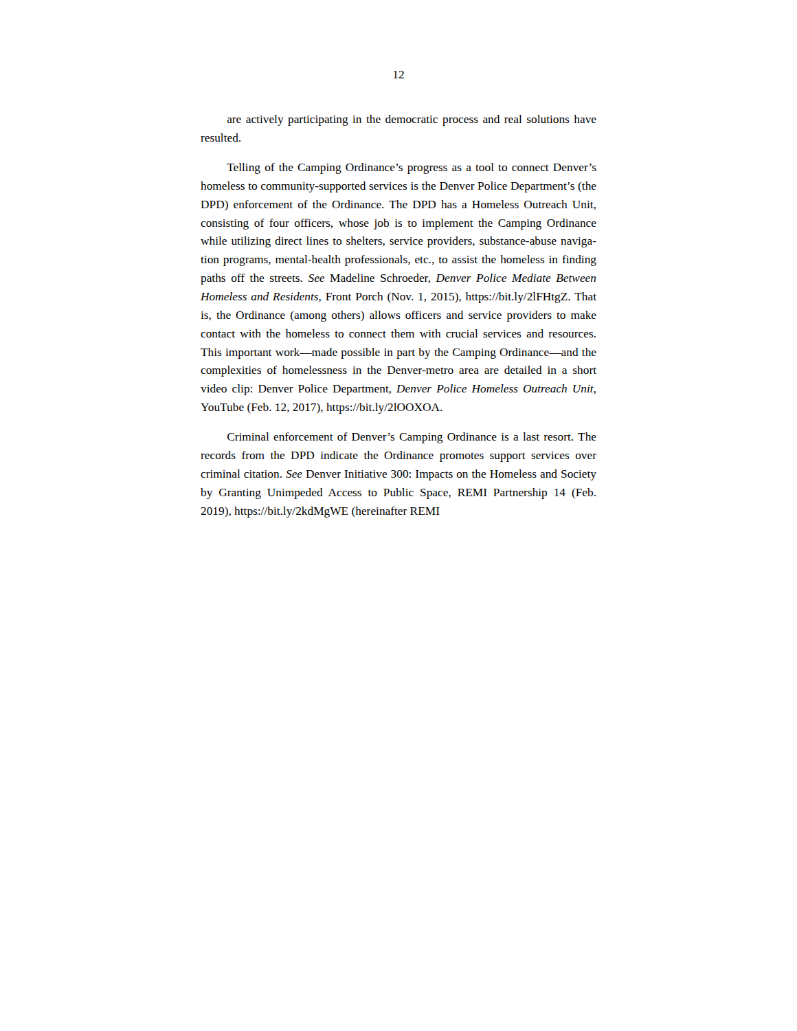12
are actively participating in the democratic process and real solutions have resulted.
Telling of the Camping Ordinance’s progress as a tool to connect Denver’s homeless to community-supported services is the Denver Police Department’s (the DPD) enforcement of the Ordinance. The DPD has a Homeless Outreach Unit, consisting of four officers, whose job is to implement the Camping Ordinance while utilizing direct lines to shelters, service providers, substance-abuse navigation programs, mental-health professionals, etc., to assist the homeless in finding paths off the streets. See Madeline Schroeder, Denver Police Mediate Between Homeless and Residents, Front Porch (Nov. 1, 2015), https://bit.ly/2lFHtgZ. That is, the Ordinance (among others) allows officers and service providers to make contact with the homeless to connect them with crucial services and resources. This important work—made possible in part by the Camping Ordinance—and the complexities of homelessness in the Denver-metro area are detailed in a short video clip: Denver Police Department, Denver Police Homeless Outreach Unit, YouTube (Feb. 12, 2017), https://bit.ly/2lOOXOA.
Criminal enforcement of Denver’s Camping Ordinance is a last resort. The records from the DPD indicate the Ordinance promotes support services over criminal citation. See Denver Initiative 300: Impacts on the Homeless and Society by Granting Unimpeded Access to Public Space, REMI Partnership 14 (Feb. 2019), https://bit.ly/2kdMgWE (hereinafter REMI